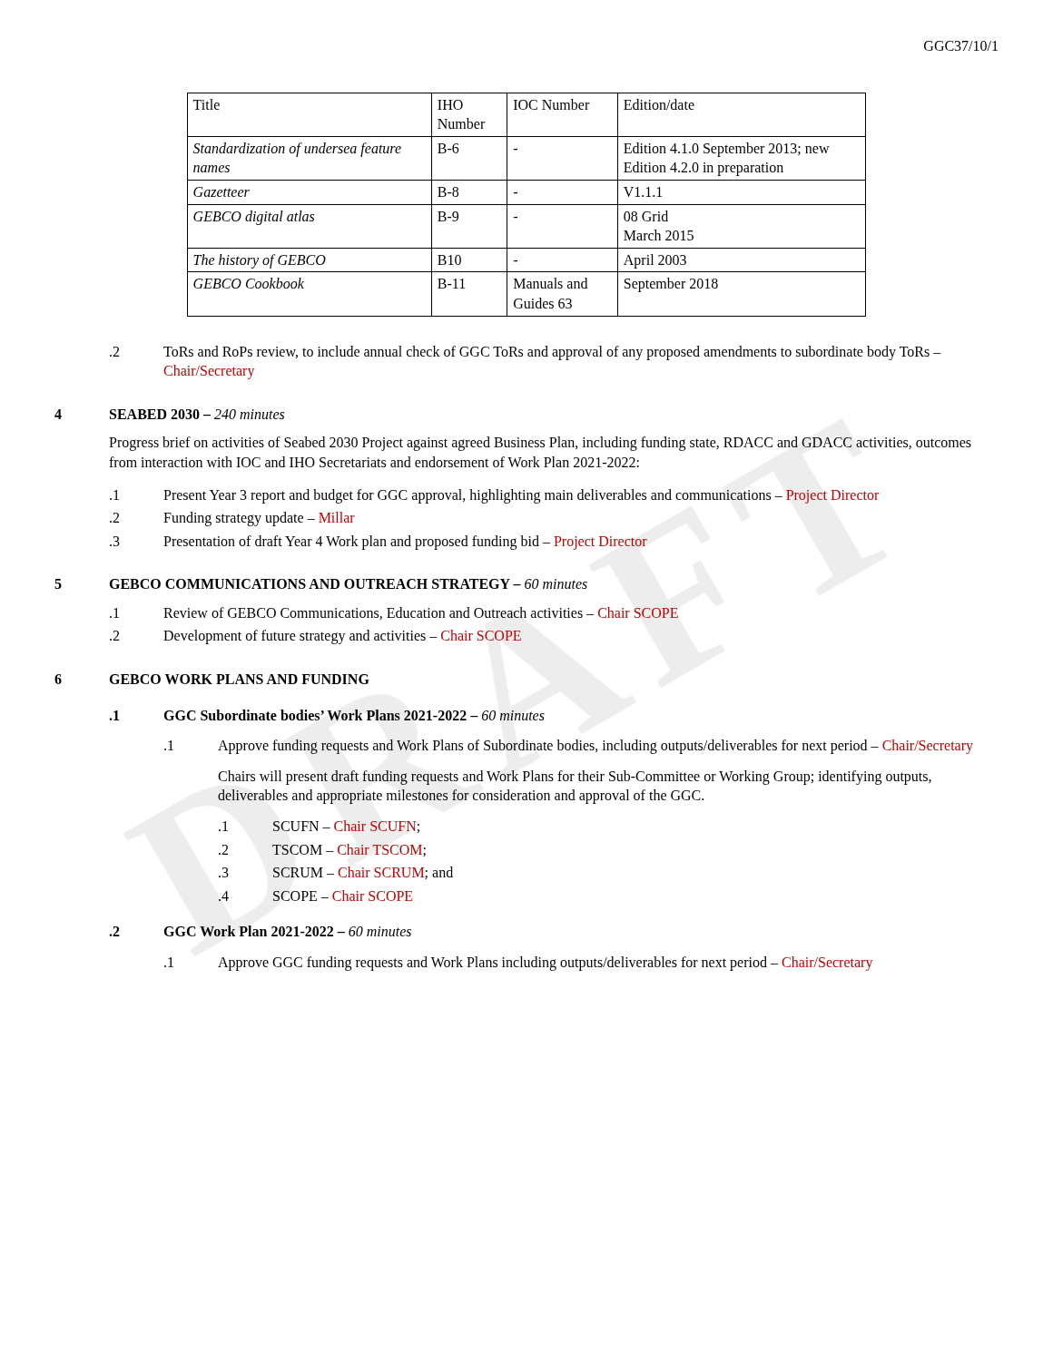DRAFT
GGC37/10/1
| Title | IHO Number | IOC Number | Edition/date |
| Standardization of undersea feature names | B-6 | - | Edition 4.1.0 September 2013; new Edition 4.2.0 in preparation |
| Gazetteer | B-8 | - | V1.1.1 |
| GEBCO digital atlas | B-9 | - | 08 Grid March 2015 |
| The history of GEBCO | B10 | - | April 2003 |
| GEBCO Cookbook | B-11 | Manuals and Guides 63 | September 2018 |
.2
ToRs and RoPs review, to include annual check of GGC ToRs and approval of any proposed amendments to subordinate body ToRs – Chair/Secretary
4
SEABED 2030 – 240 minutes
Progress brief on activities of Seabed 2030 Project against agreed Business Plan, including funding state, RDACC and GDACC activities, outcomes from interaction with IOC and IHO Secretariats and endorsement of Work Plan 2021-2022:
.1
Present Year 3 report and budget for GGC approval, highlighting main deliverables and communications – Project Director
.2
Funding strategy update – Millar
.3
Presentation of draft Year 4 Work plan and proposed funding bid – Project Director
5
GEBCO COMMUNICATIONS AND OUTREACH STRATEGY – 60 minutes
.1
Review of GEBCO Communications, Education and Outreach activities – Chair SCOPE
.2
Development of future strategy and activities – Chair SCOPE
6
GEBCO WORK PLANS AND FUNDING
.1
GGC Subordinate bodies’ Work Plans 2021-2022 – 60 minutes
.1
Approve funding requests and Work Plans of Subordinate bodies, including outputs/deliverables for next period – Chair/Secretary
Chairs will present draft funding requests and Work Plans for their Sub-Committee or Working Group; identifying outputs, deliverables and appropriate milestones for consideration and approval of the GGC.
.1
SCUFN – Chair SCUFN;
.2
TSCOM – Chair TSCOM;
.3
SCRUM – Chair SCRUM; and
.4
SCOPE – Chair SCOPE
.2
GGC Work Plan 2021-2022 – 60 minutes
.1
Approve GGC funding requests and Work Plans including outputs/deliverables for next period – Chair/Secretary